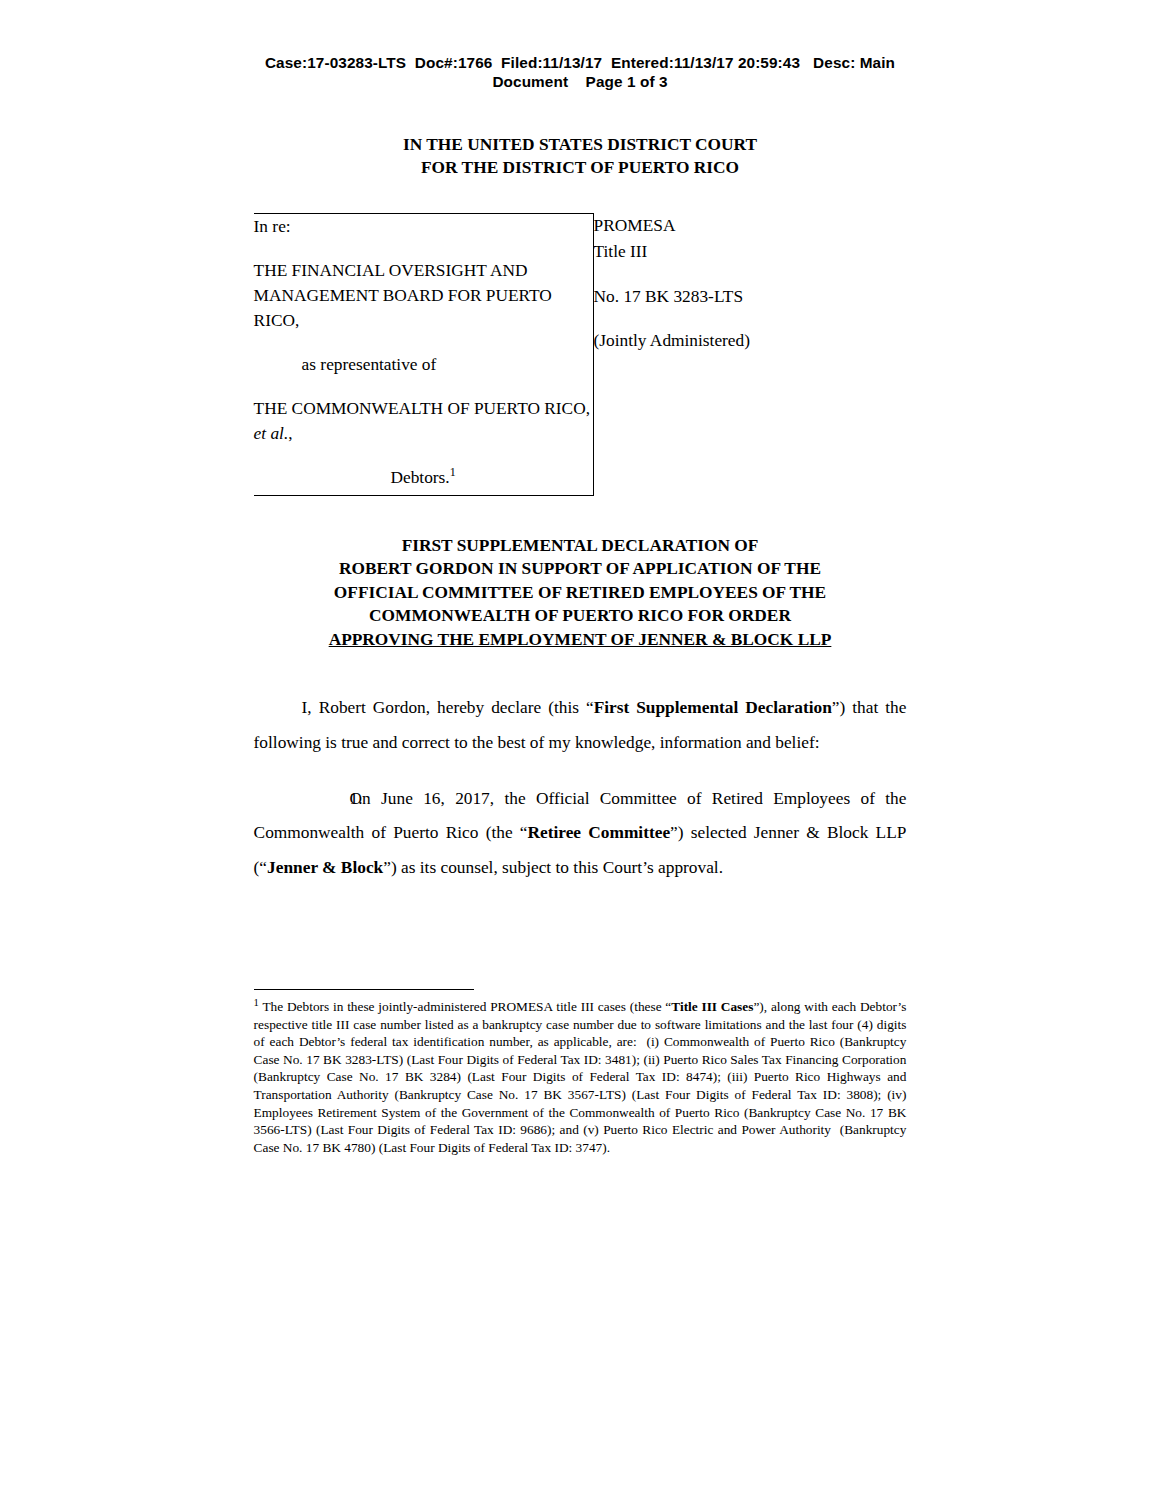Case:17-03283-LTS Doc#:1766 Filed:11/13/17 Entered:11/13/17 20:59:43 Desc: Main Document Page 1 of 3
IN THE UNITED STATES DISTRICT COURT
FOR THE DISTRICT OF PUERTO RICO
| In re: THE FINANCIAL OVERSIGHT AND MANAGEMENT BOARD FOR PUERTO RICO, as representative of THE COMMONWEALTH OF PUERTO RICO, et al. , Debtors. 1 | PROMESA Title III No. 17 BK 3283-LTS (Jointly Administered) |
FIRST SUPPLEMENTAL DECLARATION OF
ROBERT GORDON IN SUPPORT OF APPLICATION OF THE
OFFICIAL COMMITTEE OF RETIRED EMPLOYEES OF THE
COMMONWEALTH OF PUERTO RICO FOR ORDER
APPROVING THE EMPLOYMENT OF JENNER & BLOCK LLP
I, Robert Gordon, hereby declare (this “First Supplemental Declaration”) that the following is true and correct to the best of my knowledge, information and belief:
1. On June 16, 2017, the Official Committee of Retired Employees of the Commonwealth of Puerto Rico (the “Retiree Committee”) selected Jenner & Block LLP (“Jenner & Block”) as its counsel, subject to this Court’s approval.
1 The Debtors in these jointly-administered PROMESA title III cases (these “Title III Cases”), along with each Debtor’s respective title III case number listed as a bankruptcy case number due to software limitations and the last four (4) digits of each Debtor’s federal tax identification number, as applicable, are: (i) Commonwealth of Puerto Rico (Bankruptcy Case No. 17 BK 3283-LTS) (Last Four Digits of Federal Tax ID: 3481); (ii) Puerto Rico Sales Tax Financing Corporation (Bankruptcy Case No. 17 BK 3284) (Last Four Digits of Federal Tax ID: 8474); (iii) Puerto Rico Highways and Transportation Authority (Bankruptcy Case No. 17 BK 3567-LTS) (Last Four Digits of Federal Tax ID: 3808); (iv) Employees Retirement System of the Government of the Commonwealth of Puerto Rico (Bankruptcy Case No. 17 BK 3566-LTS) (Last Four Digits of Federal Tax ID: 9686); and (v) Puerto Rico Electric and Power Authority (Bankruptcy Case No. 17 BK 4780) (Last Four Digits of Federal Tax ID: 3747).